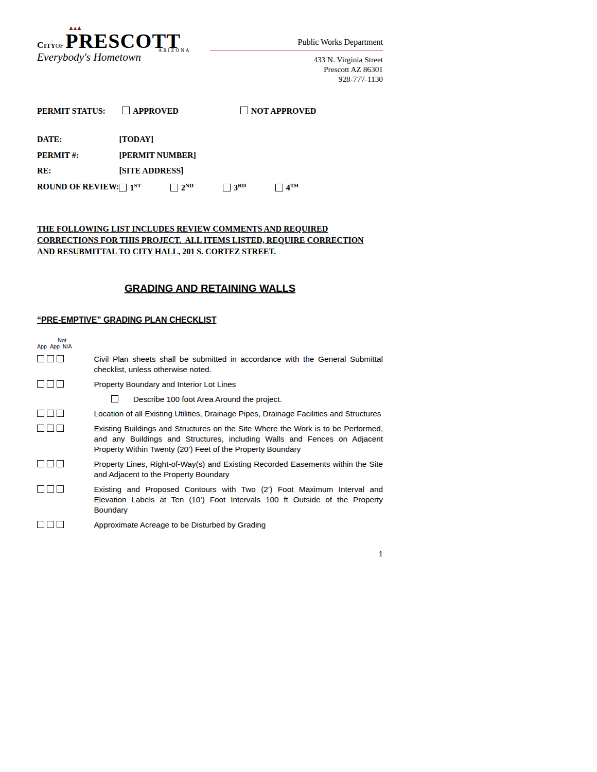▲▴▲
City of PRESCOTT
ARIZONA
Everybody's Hometown
Public Works Department
433 N. Virginia Street
Prescott AZ 86301
928-777-1130
PERMIT STATUS: APPROVED NOT APPROVED
| DATE: | [TODAY] |
| PERMIT #: | [PERMIT NUMBER] |
| RE: | [SITE ADDRESS] |
| ROUND OF REVIEW: | 1 ST 2 ND 3 RD 4 TH |
THE FOLLOWING LIST INCLUDES REVIEW COMMENTS AND REQUIRED CORRECTIONS FOR THIS PROJECT. ALL ITEMS LISTED, REQUIRE CORRECTION AND RESUBMITTAL TO CITY HALL, 201 S. CORTEZ STREET.
GRADING AND RETAINING WALLS
“PRE-EMPTIVE” GRADING PLAN CHECKLIST
| Not App App N/A | |
| | Civil Plan sheets shall be submitted in accordance with the General Submittal checklist, unless otherwise noted. |
| | Property Boundary and Interior Lot Lines Describe 100 foot Area Around the project. |
| | Location of all Existing Utilities, Drainage Pipes, Drainage Facilities and Structures |
| | Existing Buildings and Structures on the Site Where the Work is to be Performed, and any Buildings and Structures, including Walls and Fences on Adjacent Property Within Twenty (20’) Feet of the Property Boundary |
| | Property Lines, Right-of-Way(s) and Existing Recorded Easements within the Site and Adjacent to the Property Boundary |
| | Existing and Proposed Contours with Two (2’) Foot Maximum Interval and Elevation Labels at Ten (10’) Foot Intervals 100 ft Outside of the Property Boundary |
| | Approximate Acreage to be Disturbed by Grading |
1